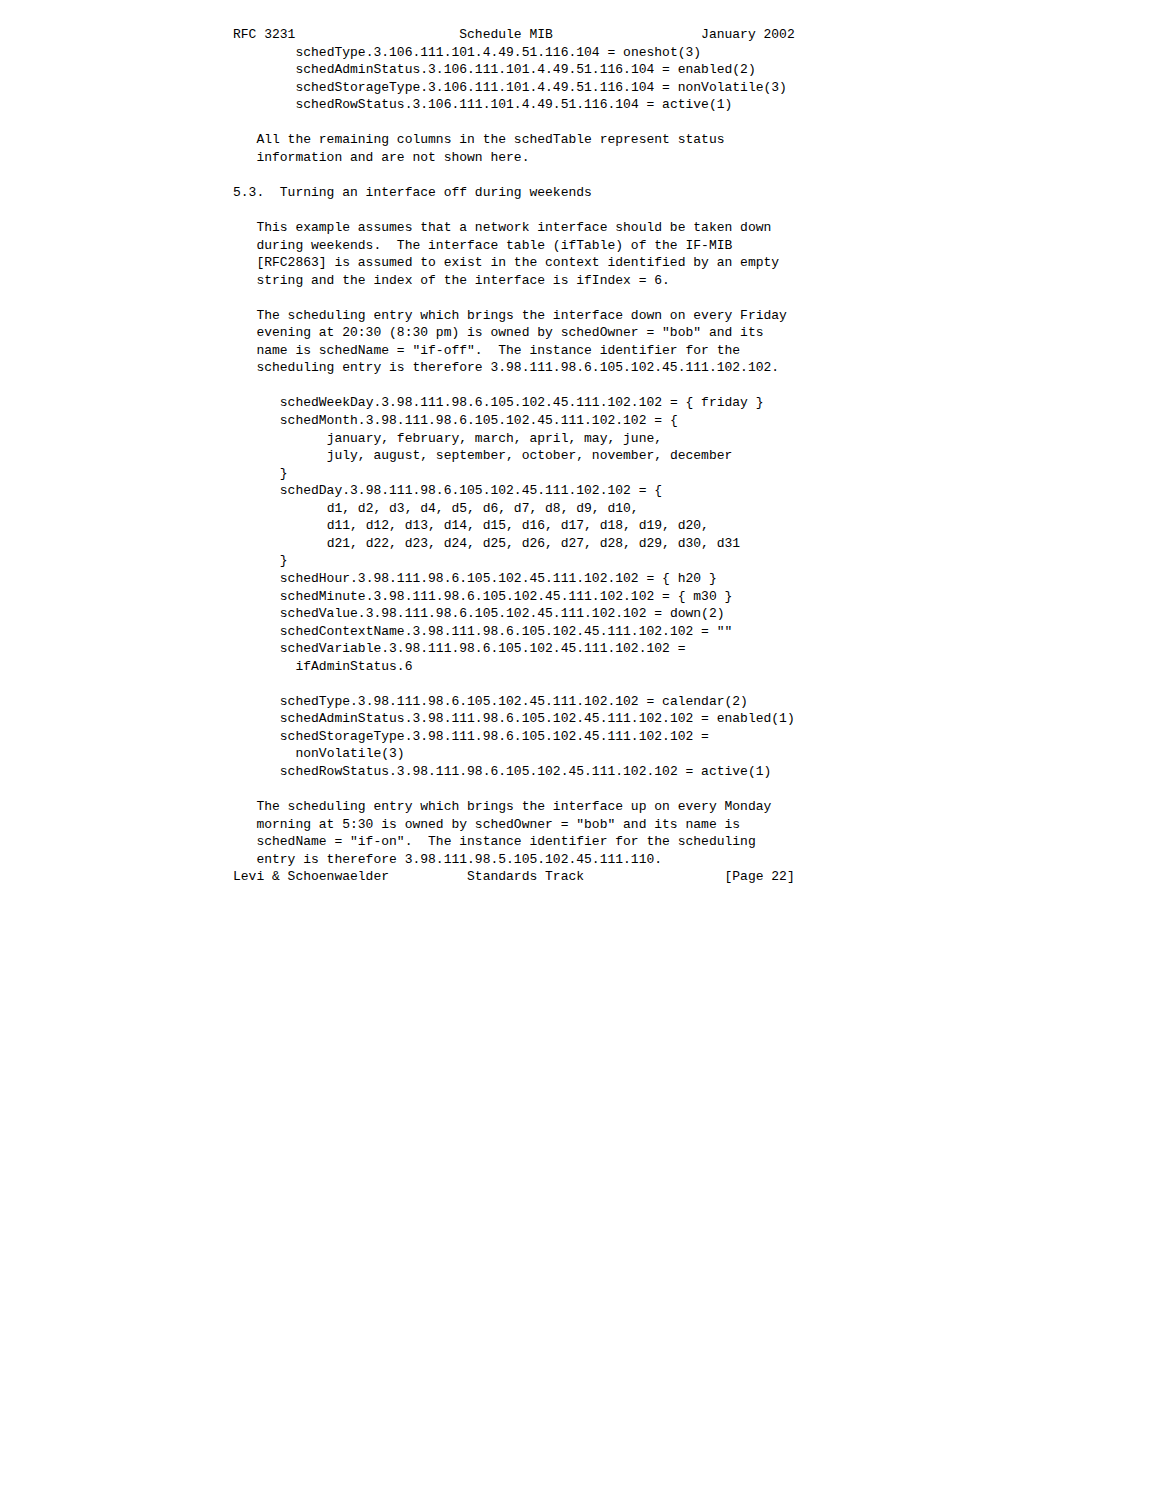RFC 3231                     Schedule MIB                   January 2002
        schedType.3.106.111.101.4.49.51.116.104 = oneshot(3)
        schedAdminStatus.3.106.111.101.4.49.51.116.104 = enabled(2)
        schedStorageType.3.106.111.101.4.49.51.116.104 = nonVolatile(3)
        schedRowStatus.3.106.111.101.4.49.51.116.104 = active(1)

   All the remaining columns in the schedTable represent status
   information and are not shown here.

5.3.  Turning an interface off during weekends

   This example assumes that a network interface should be taken down
   during weekends.  The interface table (ifTable) of the IF-MIB
   [RFC2863] is assumed to exist in the context identified by an empty
   string and the index of the interface is ifIndex = 6.

   The scheduling entry which brings the interface down on every Friday
   evening at 20:30 (8:30 pm) is owned by schedOwner = "bob" and its
   name is schedName = "if-off".  The instance identifier for the
   scheduling entry is therefore 3.98.111.98.6.105.102.45.111.102.102.

      schedWeekDay.3.98.111.98.6.105.102.45.111.102.102 = { friday }
      schedMonth.3.98.111.98.6.105.102.45.111.102.102 = {
            january, february, march, april, may, june,
            july, august, september, october, november, december
      }
      schedDay.3.98.111.98.6.105.102.45.111.102.102 = {
            d1, d2, d3, d4, d5, d6, d7, d8, d9, d10,
            d11, d12, d13, d14, d15, d16, d17, d18, d19, d20,
            d21, d22, d23, d24, d25, d26, d27, d28, d29, d30, d31
      }
      schedHour.3.98.111.98.6.105.102.45.111.102.102 = { h20 }
      schedMinute.3.98.111.98.6.105.102.45.111.102.102 = { m30 }
      schedValue.3.98.111.98.6.105.102.45.111.102.102 = down(2)
      schedContextName.3.98.111.98.6.105.102.45.111.102.102 = ""
      schedVariable.3.98.111.98.6.105.102.45.111.102.102 =
        ifAdminStatus.6

      schedType.3.98.111.98.6.105.102.45.111.102.102 = calendar(2)
      schedAdminStatus.3.98.111.98.6.105.102.45.111.102.102 = enabled(1)
      schedStorageType.3.98.111.98.6.105.102.45.111.102.102 =
        nonVolatile(3)
      schedRowStatus.3.98.111.98.6.105.102.45.111.102.102 = active(1)

   The scheduling entry which brings the interface up on every Monday
   morning at 5:30 is owned by schedOwner = "bob" and its name is
   schedName = "if-on".  The instance identifier for the scheduling
   entry is therefore 3.98.111.98.5.105.102.45.111.110.
Levi & Schoenwaelder          Standards Track                  [Page 22]